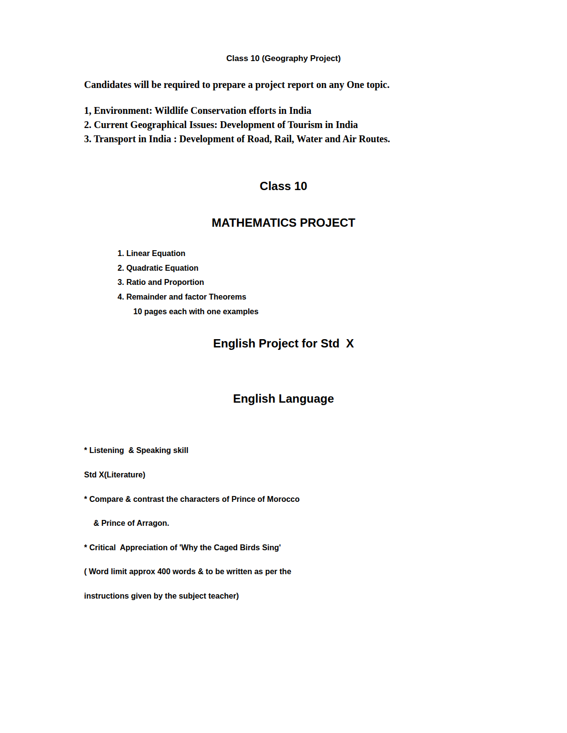Class 10 (Geography Project)
Candidates will be required to prepare a project report on any One topic.
1, Environment: Wildlife Conservation efforts in India
2. Current Geographical Issues: Development of Tourism in India
3. Transport in India : Development of Road, Rail, Water and Air Routes.
Class 10
MATHEMATICS PROJECT
Linear Equation
Quadratic Equation
Ratio and Proportion
Remainder and factor Theorems
10 pages each with one examples
English Project for Std X
English Language
* Listening & Speaking skill
Std X(Literature)
* Compare & contrast the characters of Prince of Morocco
& Prince of Arragon.
* Critical Appreciation of 'Why the Caged Birds Sing'
( Word limit approx 400 words & to be written as per the
instructions given by the subject teacher)